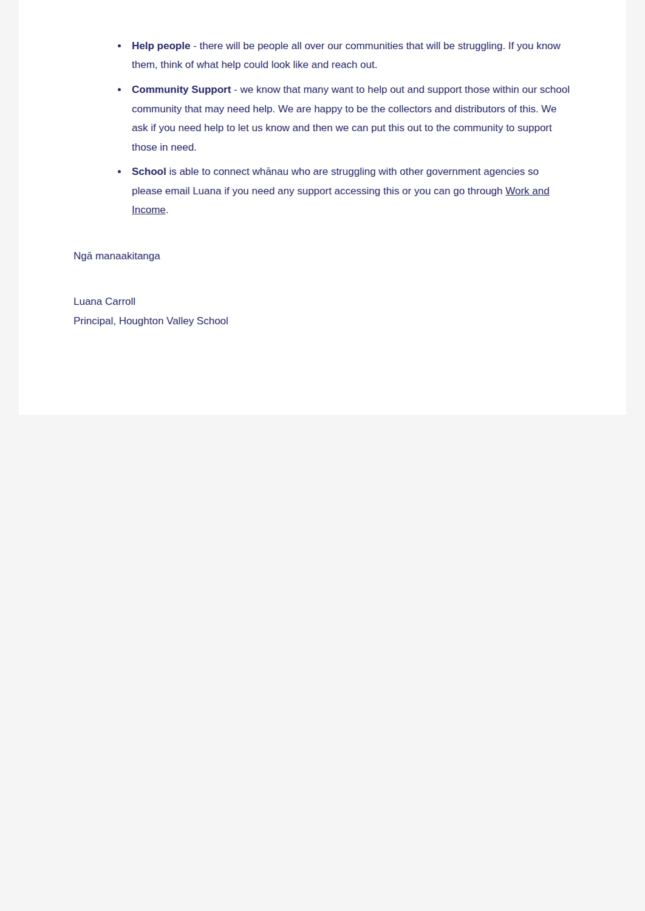Help people - there will be people all over our communities that will be struggling. If you know them, think of what help could look like and reach out.
Community Support - we know that many want to help out and support those within our school community that may need help. We are happy to be the collectors and distributors of this. We ask if you need help to let us know and then we can put this out to the community to support those in need.
School is able to connect whānau who are struggling with other government agencies so please email Luana if you need any support accessing this or you can go through Work and Income.
Ngā manaakitanga
Luana Carroll Principal, Houghton Valley School